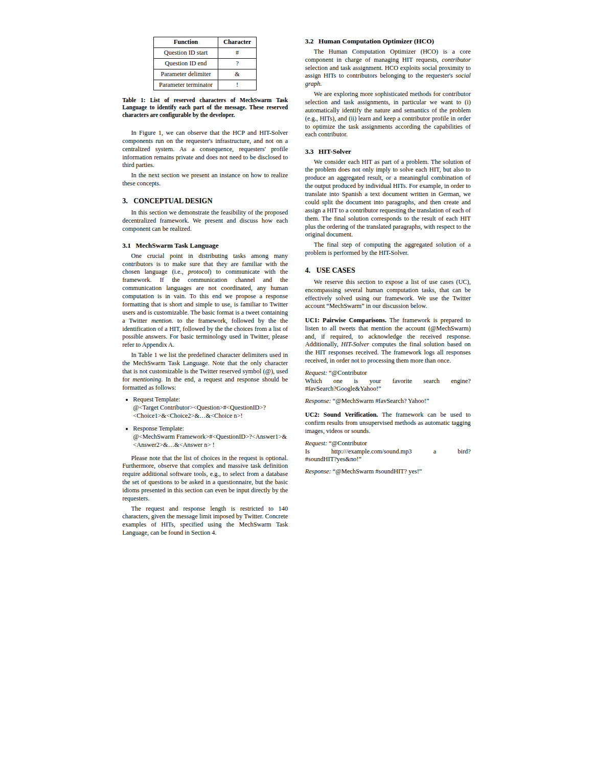| Function | Character |
| --- | --- |
| Question ID start | # |
| Question ID end | ? |
| Parameter delimiter | & |
| Parameter terminator | ! |
Table 1: List of reserved characters of MechSwarm Task Language to identify each part of the message. These reserved characters are configurable by the developer.
In Figure 1, we can observe that the HCP and HIT-Solver components run on the requester's infrastructure, and not on a centralized system. As a consequence, requesters' profile information remains private and does not need to be disclosed to third parties.
In the next section we present an instance on how to realize these concepts.
3. CONCEPTUAL DESIGN
In this section we demonstrate the feasibility of the proposed decentralized framework. We present and discuss how each component can be realized.
3.1 MechSwarm Task Language
One crucial point in distributing tasks among many contributors is to make sure that they are familiar with the chosen language (i.e., protocol) to communicate with the framework. If the communication channel and the communication languages are not coordinated, any human computation is in vain. To this end we propose a response formatting that is short and simple to use, is familiar to Twitter users and is customizable. The basic format is a tweet containing a Twitter mention. to the framework, followed by the the identification of a HIT, followed by the the choices from a list of possible answers. For basic terminology used in Twitter, please refer to Appendix A.
In Table 1 we list the predefined character delimiters used in the MechSwarm Task Language. Note that the only character that is not customizable is the Twitter reserved symbol (@), used for mentioning. In the end, a request and response should be formatted as follows:
Request Template:
@<Target Contributor><Question>#<QuestionID>?<Choice1>&<Choice2>&…&<Choice n>!
Response Template:
@<MechSwarm Framework>#<QuestionID>?<Answer1>&<Answer2>&…&<Answer n> !
Please note that the list of choices in the request is optional. Furthermore, observe that complex and massive task definition require additional software tools, e.g., to select from a database the set of questions to be asked in a questionnaire, but the basic idioms presented in this section can even be input directly by the requesters.
The request and response length is restricted to 140 characters, given the message limit imposed by Twitter. Concrete examples of HITs, specified using the MechSwarm Task Language, can be found in Section 4.
3.2 Human Computation Optimizer (HCO)
The Human Computation Optimizer (HCO) is a core component in charge of managing HIT requests, contributor selection and task assignment. HCO exploits social proximity to assign HITs to contributors belonging to the requester's social graph.
We are exploring more sophisticated methods for contributor selection and task assignments, in particular we want to (i) automatically identify the nature and semantics of the problem (e.g., HITs), and (ii) learn and keep a contributor profile in order to optimize the task assignments according the capabilities of each contributor.
3.3 HIT-Solver
We consider each HIT as part of a problem. The solution of the problem does not only imply to solve each HIT, but also to produce an aggregated result, or a meaningful combination of the output produced by individual HITs. For example, in order to translate into Spanish a text document written in German, we could split the document into paragraphs, and then create and assign a HIT to a contributor requesting the translation of each of them. The final solution corresponds to the result of each HIT plus the ordering of the translated paragraphs, with respect to the original document.
The final step of computing the aggregated solution of a problem is performed by the HIT-Solver.
4. USE CASES
We reserve this section to expose a list of use cases (UC), encompassing several human computation tasks, that can be effectively solved using our framework. We use the Twitter account “MechSwarm” in our discussion below.
UC1: Pairwise Comparisons. The framework is prepared to listen to all tweets that mention the account (@MechSwarm) and, if required, to acknowledge the received response. Additionally, HIT-Solver computes the final solution based on the HIT responses received. The framework logs all responses received, in order not to processing them more than once.
Request: “@Contributor
Which one is your favorite search engine? #favSearch?Google&Yahoo!”
Response: “@MechSwarm #favSearch? Yahoo!”
UC2: Sound Verification. The framework can be used to confirm results from unsupervised methods as automatic tagging images, videos or sounds.
Request: “@Contributor
Is http:///example.com/sound.mp3 abird? #soundHIT?yes&no!”
Response: “@MechSwarm #soundHIT? yes!”